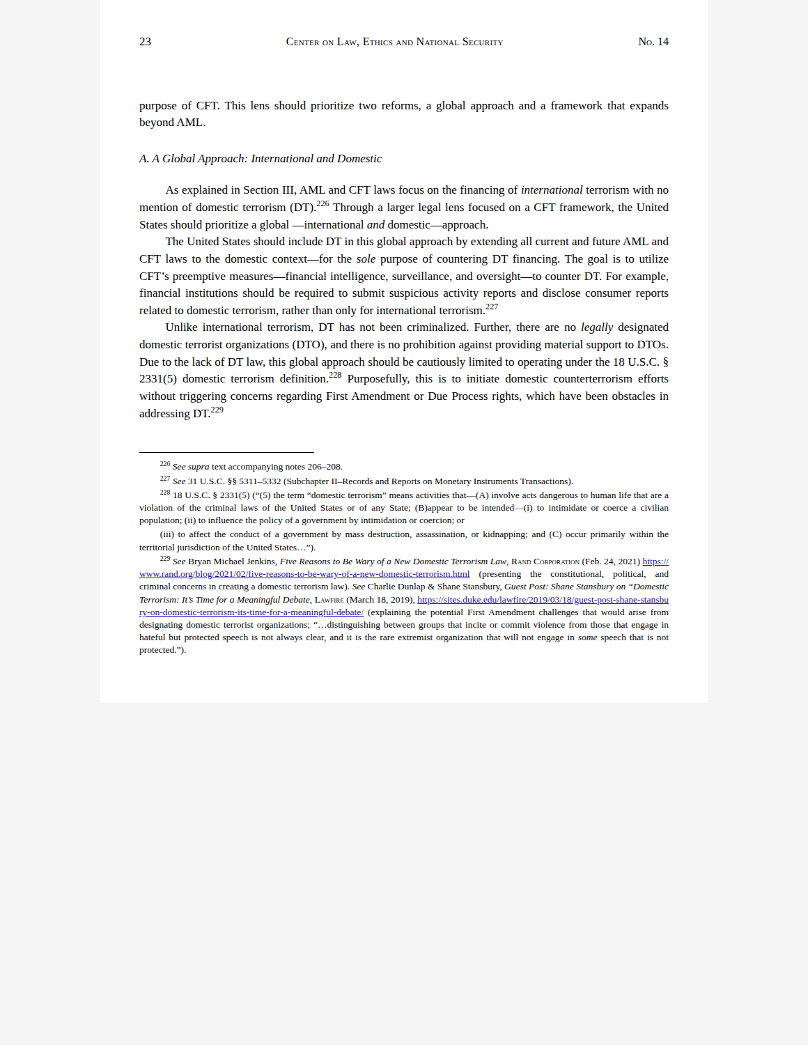23 Center on Law, Ethics and National Security No. 14
purpose of CFT. This lens should prioritize two reforms, a global approach and a framework that expands beyond AML.
A. A Global Approach: International and Domestic
As explained in Section III, AML and CFT laws focus on the financing of international terrorism with no mention of domestic terrorism (DT).226 Through a larger legal lens focused on a CFT framework, the United States should prioritize a global —international and domestic—approach.
The United States should include DT in this global approach by extending all current and future AML and CFT laws to the domestic context—for the sole purpose of countering DT financing. The goal is to utilize CFT’s preemptive measures—financial intelligence, surveillance, and oversight—to counter DT. For example, financial institutions should be required to submit suspicious activity reports and disclose consumer reports related to domestic terrorism, rather than only for international terrorism.227
Unlike international terrorism, DT has not been criminalized. Further, there are no legally designated domestic terrorist organizations (DTO), and there is no prohibition against providing material support to DTOs. Due to the lack of DT law, this global approach should be cautiously limited to operating under the 18 U.S.C. § 2331(5) domestic terrorism definition.228 Purposefully, this is to initiate domestic counterterrorism efforts without triggering concerns regarding First Amendment or Due Process rights, which have been obstacles in addressing DT.229
226 See supra text accompanying notes 206–208.
227 See 31 U.S.C. §§ 5311–5332 (Subchapter II–Records and Reports on Monetary Instruments Transactions).
228 18 U.S.C. § 2331(5) (“(5) the term “domestic terrorism” means activities that—(A) involve acts dangerous to human life that are a violation of the criminal laws of the United States or of any State; (B)appear to be intended—(i) to intimidate or coerce a civilian population; (ii) to influence the policy of a government by intimidation or coercion; or
(iii) to affect the conduct of a government by mass destruction, assassination, or kidnapping; and (C) occur primarily within the territorial jurisdiction of the United States…”).
229 See Bryan Michael Jenkins, Five Reasons to Be Wary of a New Domestic Terrorism Law, Rand Corporation (Feb. 24, 2021) https://www.rand.org/blog/2021/02/five-reasons-to-be-wary-of-a-new-domestic-terrorism.html (presenting the constitutional, political, and criminal concerns in creating a domestic terrorism law). See Charlie Dunlap & Shane Stansbury, Guest Post: Shane Stansbury on “Domestic Terrorism: It’s Time for a Meaningful Debate, Lawfire (March 18, 2019), https://sites.duke.edu/lawfire/2019/03/18/guest-post-shane-stansbury-on-domestic-terrorism-its-time-for-a-meaningful-debate/ (explaining the potential First Amendment challenges that would arise from designating domestic terrorist organizations; “…distinguishing between groups that incite or commit violence from those that engage in hateful but protected speech is not always clear, and it is the rare extremist organization that will not engage in some speech that is not protected.”).